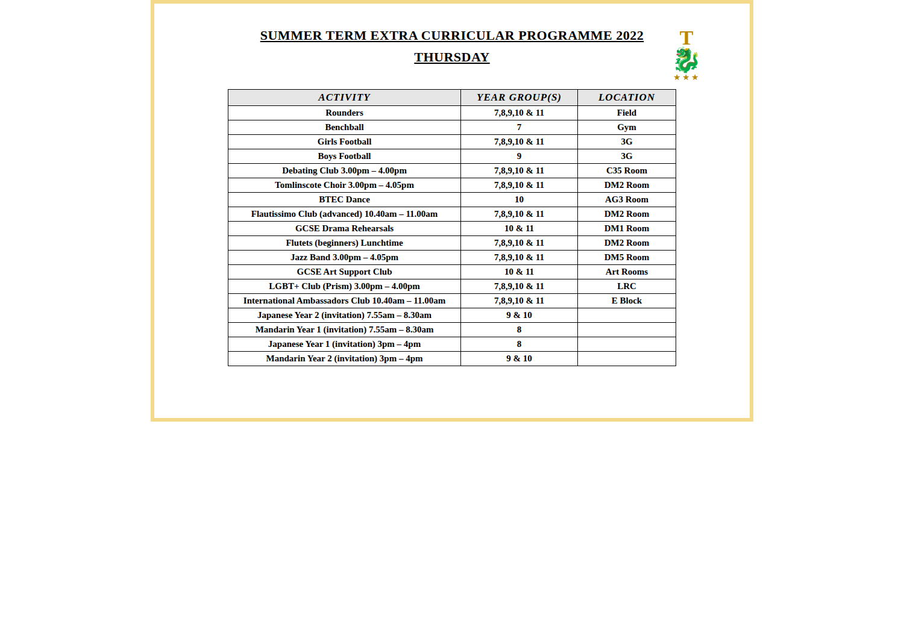T
🐉
★★★
SUMMER TERM EXTRA CURRICULAR PROGRAMME 2022
THURSDAY
| ACTIVITY | YEAR GROUP(S) | LOCATION |
| --- | --- | --- |
| Rounders | 7,8,9,10 & 11 | Field |
| Benchball | 7 | Gym |
| Girls Football | 7,8,9,10 & 11 | 3G |
| Boys Football | 9 | 3G |
| Debating Club 3.00pm – 4.00pm | 7,8,9,10 & 11 | C35 Room |
| Tomlinscote Choir 3.00pm – 4.05pm | 7,8,9,10 & 11 | DM2 Room |
| BTEC Dance | 10 | AG3 Room |
| Flautissimo Club (advanced) 10.40am – 11.00am | 7,8,9,10 & 11 | DM2 Room |
| GCSE Drama Rehearsals | 10 & 11 | DM1 Room |
| Flutets (beginners) Lunchtime | 7,8,9,10 & 11 | DM2 Room |
| Jazz Band 3.00pm – 4.05pm | 7,8,9,10 & 11 | DM5 Room |
| GCSE Art Support Club | 10 & 11 | Art Rooms |
| LGBT+ Club (Prism) 3.00pm – 4.00pm | 7,8,9,10 & 11 | LRC |
| International Ambassadors Club 10.40am – 11.00am | 7,8,9,10 & 11 | E Block |
| Japanese Year 2 (invitation) 7.55am – 8.30am | 9 & 10 | |
| Mandarin Year 1 (invitation) 7.55am – 8.30am | 8 | |
| Japanese Year 1 (invitation) 3pm – 4pm | 8 | |
| Mandarin Year 2 (invitation) 3pm – 4pm | 9 & 10 | |